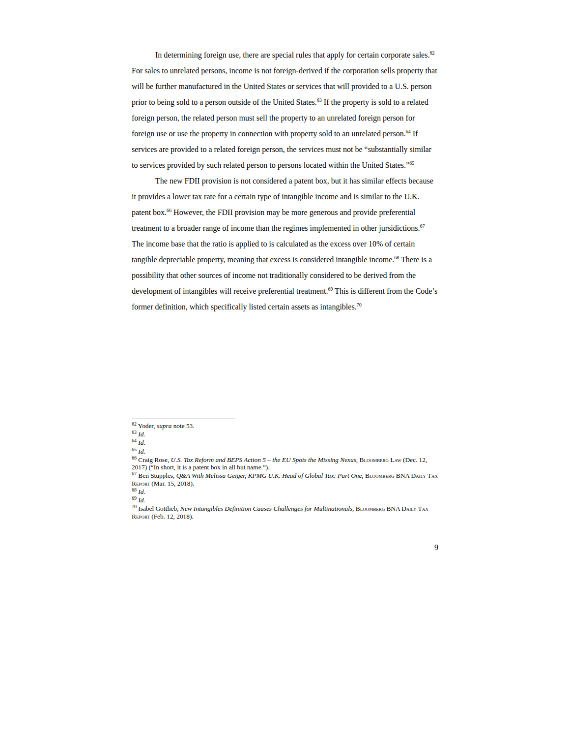In determining foreign use, there are special rules that apply for certain corporate sales.62 For sales to unrelated persons, income is not foreign-derived if the corporation sells property that will be further manufactured in the United States or services that will provided to a U.S. person prior to being sold to a person outside of the United States.63 If the property is sold to a related foreign person, the related person must sell the property to an unrelated foreign person for foreign use or use the property in connection with property sold to an unrelated person.64 If services are provided to a related foreign person, the services must not be “substantially similar to services provided by such related person to persons located within the United States.”65
The new FDII provision is not considered a patent box, but it has similar effects because it provides a lower tax rate for a certain type of intangible income and is similar to the U.K. patent box.66 However, the FDII provision may be more generous and provide preferential treatment to a broader range of income than the regimes implemented in other jursidictions.67 The income base that the ratio is applied to is calculated as the excess over 10% of certain tangible depreciable property, meaning that excess is considered intangible income.68 There is a possibility that other sources of income not traditionally considered to be derived from the development of intangibles will receive preferential treatment.69 This is different from the Code’s former definition, which specifically listed certain assets as intangibles.70
62 Yoder, supra note 53.
63 Id.
64 Id.
65 Id.
66 Craig Rose, U.S. Tax Reform and BEPS Action 5 – the EU Spots the Missing Nexus, Bloomberg Law (Dec. 12, 2017) (“In short, it is a patent box in all but name.”).
67 Ben Stupples, Q&A With Melissa Geiger, KPMG U.K. Head of Global Tax: Part One, Bloomberg BNA Daily Tax Report (Mar. 15, 2018).
68 Id.
69 Id.
70 Isabel Gottlieb, New Intangibles Definition Causes Challenges for Multinationals, Bloomberg BNA Daily Tax Report (Feb. 12, 2018).
9